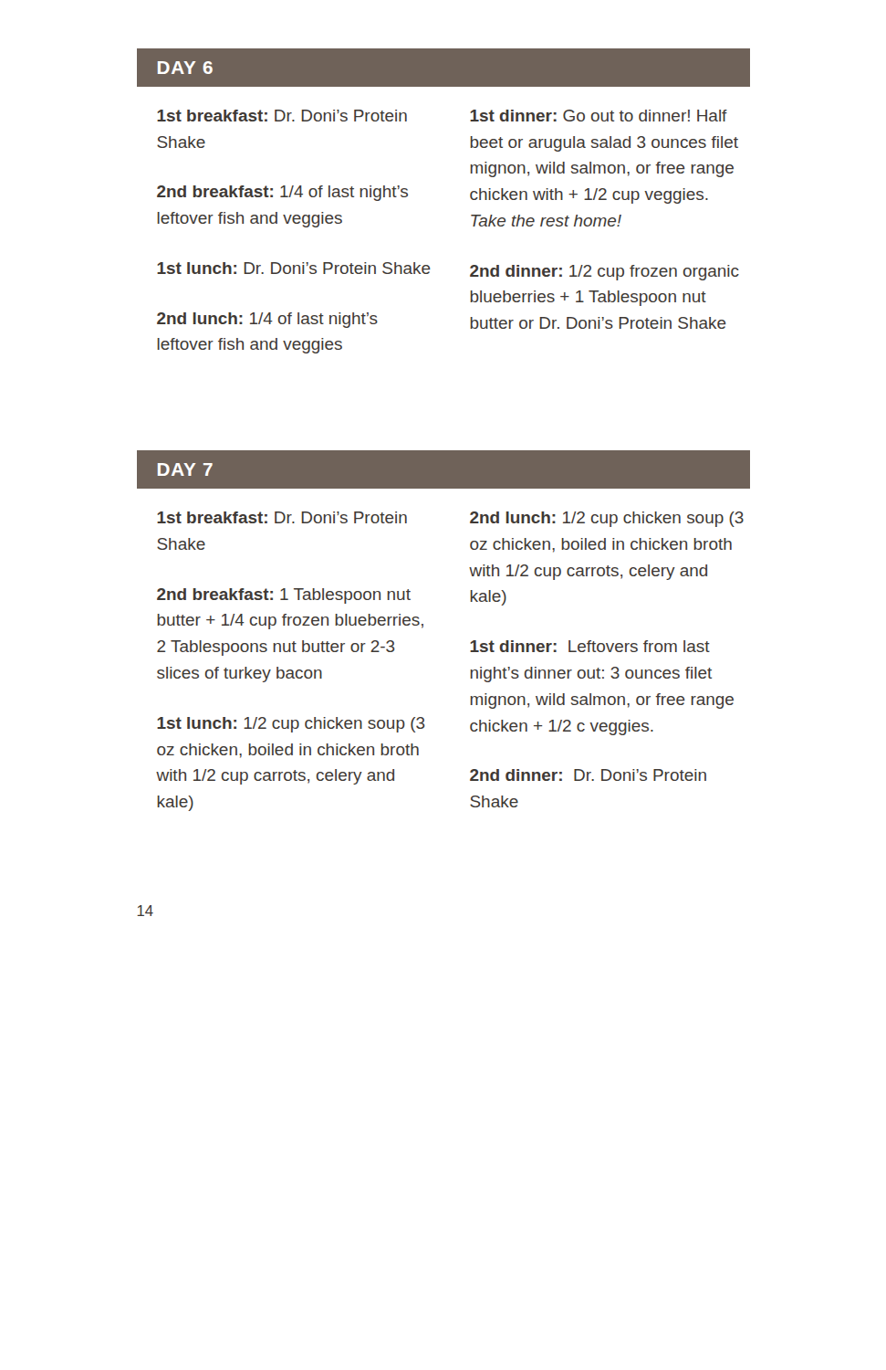DAY 6
1st breakfast: Dr. Doni’s Protein Shake
2nd breakfast: 1/4 of last night’s leftover fish and veggies
1st lunch: Dr. Doni’s Protein Shake
2nd lunch: 1/4 of last night’s leftover fish and veggies
1st dinner: Go out to dinner! Half beet or arugula salad 3 ounces filet mignon, wild salmon, or free range chicken with + 1/2 cup veggies. Take the rest home!
2nd dinner: 1/2 cup frozen organic blueberries + 1 Tablespoon nut butter or Dr. Doni’s Protein Shake
DAY 7
1st breakfast: Dr. Doni’s Protein Shake
2nd breakfast: 1 Tablespoon nut butter + 1/4 cup frozen blueberries, 2 Tablespoons nut butter or 2-3 slices of turkey bacon
1st lunch: 1/2 cup chicken soup (3 oz chicken, boiled in chicken broth with 1/2 cup carrots, celery and kale)
2nd lunch: 1/2 cup chicken soup (3 oz chicken, boiled in chicken broth with 1/2 cup carrots, celery and kale)
1st dinner: Leftovers from last night’s dinner out: 3 ounces filet mignon, wild salmon, or free range chicken + 1/2 c veggies.
2nd dinner: Dr. Doni’s Protein Shake
14